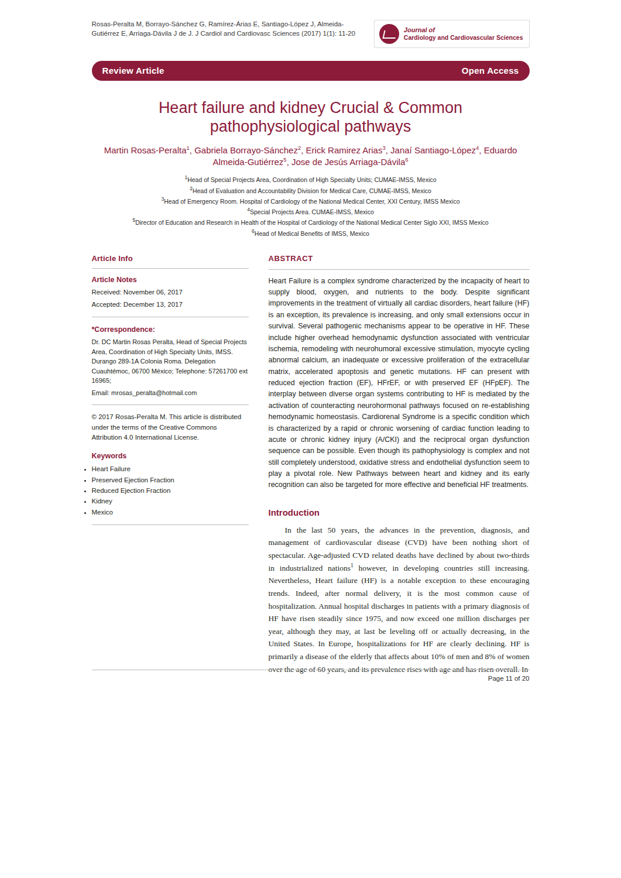Rosas-Peralta M, Borrayo-Sánchez G, Ramírez-Árias E, Santiago-López J, Almeida-Gutiérrez E, Arriaga-Dávila J de J. J Cardiol and Cardiovasc Sciences (2017) 1(1): 11-20
Journal of
Cardiology and Cardiovascular Sciences
Review Article
Open Access
Heart failure and kidney Crucial & Common pathophysiological pathways
Martin Rosas-Peralta1, Gabriela Borrayo-Sánchez2, Erick Ramirez Arias3, Janaí Santiago-López4, Eduardo Almeida-Gutiérrez5, Jose de Jesús Arriaga-Dávila6
1Head of Special Projects Area, Coordination of High Specialty Units; CUMAE-IMSS, Mexico
2Head of Evaluation and Accountability Division for Medical Care, CUMAE-IMSS, Mexico
3Head of Emergency Room. Hospital of Cardiology of the National Medical Center, XXI Century, IMSS Mexico
4Special Projects Area. CUMAE-IMSS, Mexico
5Director of Education and Research in Health of the Hospital of Cardiology of the National Medical Center Siglo XXI, IMSS Mexico
6Head of Medical Benefits of IMSS, Mexico
Article Info
Article Notes
Received: November 06, 2017
Accepted: December 13, 2017
*Correspondence:
Dr. DC Martin Rosas Peralta, Head of Special Projects Area, Coordination of High Specialty Units, IMSS. Durango 289-1A Colonia Roma. Delegation Cuauhtémoc, 06700 México; Telephone: 57261700 ext 16965;
Email: mrosas_peralta@hotmail.com
© 2017 Rosas-Peralta M. This article is distributed under the terms of the Creative Commons Attribution 4.0 International License.
Keywords
Heart Failure
Preserved Ejection Fraction
Reduced Ejection Fraction
Kidney
Mexico
ABSTRACT
Heart Failure is a complex syndrome characterized by the incapacity of heart to supply blood, oxygen, and nutrients to the body. Despite significant improvements in the treatment of virtually all cardiac disorders, heart failure (HF) is an exception, its prevalence is increasing, and only small extensions occur in survival. Several pathogenic mechanisms appear to be operative in HF. These include higher overhead hemodynamic dysfunction associated with ventricular ischemia, remodeling with neurohumoral excessive stimulation, myocyte cycling abnormal calcium, an inadequate or excessive proliferation of the extracellular matrix, accelerated apoptosis and genetic mutations. HF can present with reduced ejection fraction (EF), HFrEF, or with preserved EF (HFpEF). The interplay between diverse organ systems contributing to HF is mediated by the activation of counteracting neurohormonal pathways focused on re-establishing hemodynamic homeostasis. Cardiorenal Syndrome is a specific condition which is characterized by a rapid or chronic worsening of cardiac function leading to acute or chronic kidney injury (A/CKI) and the reciprocal organ dysfunction sequence can be possible. Even though its pathophysiology is complex and not still completely understood, oxidative stress and endothelial dysfunction seem to play a pivotal role. New Pathways between heart and kidney and its early recognition can also be targeted for more effective and beneficial HF treatments.
Introduction
In the last 50 years, the advances in the prevention, diagnosis, and management of cardiovascular disease (CVD) have been nothing short of spectacular. Age-adjusted CVD related deaths have declined by about two-thirds in industrialized nations1 however, in developing countries still increasing. Nevertheless, Heart failure (HF) is a notable exception to these encouraging trends. Indeed, after normal delivery, it is the most common cause of hospitalization. Annual hospital discharges in patients with a primary diagnosis of HF have risen steadily since 1975, and now exceed one million discharges per year, although they may, at last be leveling off or actually decreasing, in the United States. In Europe, hospitalizations for HF are clearly declining. HF is primarily a disease of the elderly that affects about 10% of men and 8% of women over the age of 60 years, and its prevalence rises with age and has risen overall. In
Page 11 of 20